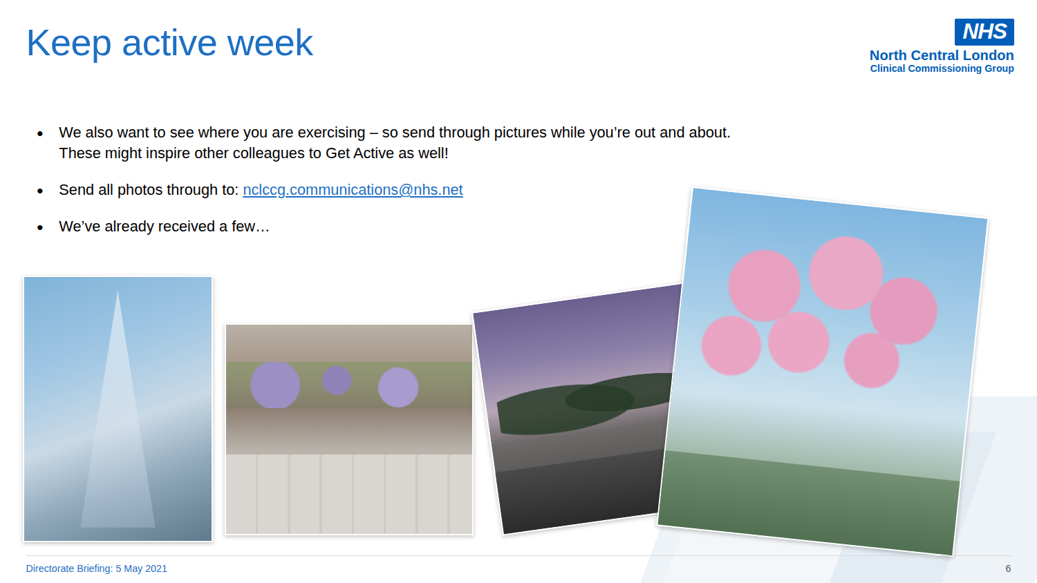Keep active week
NHS
North Central London
Clinical Commissioning Group
We also want to see where you are exercising – so send through pictures while you’re out and about. These might inspire other colleagues to Get Active as well!
Send all photos through to: nclccg.communications@nhs.net
We’ve already received a few…
Directorate Briefing: 5 May 2021
6